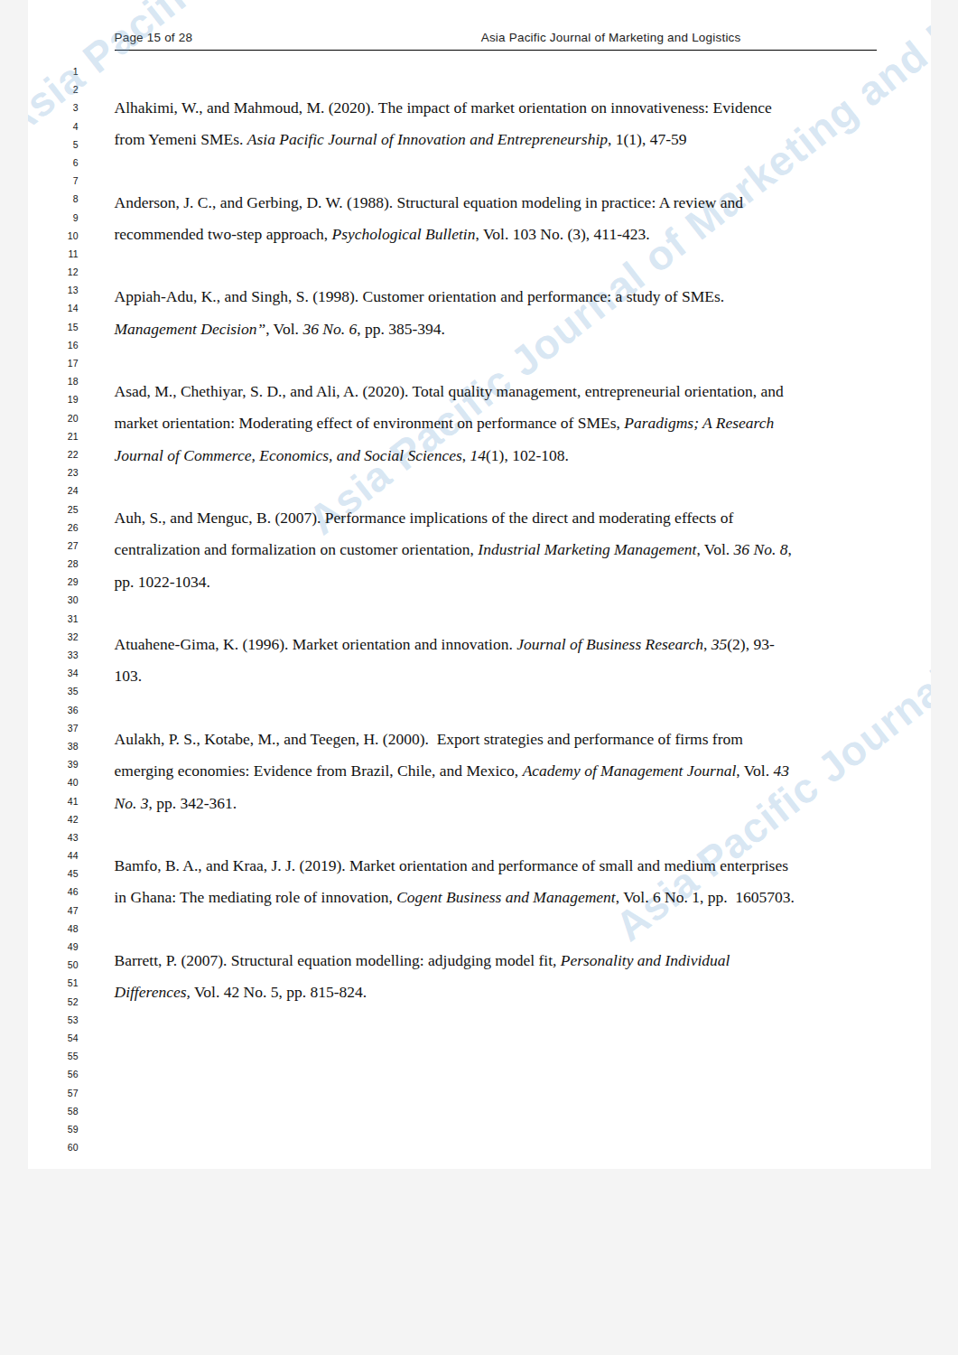Page 15 of 28 Asia Pacific Journal of Marketing and Logistics
12345678910 11121314151617181920 21222324252627282930 31323334353637383940 41424344454647484950 51525354555657585960
Asia Pacific Journal of Marketing and Logistics Asia Pacific Journal of Marketing and Logistics Asia Pacific Journal of Marketing and Logistics
Alhakimi, W., and Mahmoud, M. (2020). The impact of market orientation on innovativeness: Evidence from Yemeni SMEs. Asia Pacific Journal of Innovation and Entrepreneurship, 1(1), 47-59
Anderson, J. C., and Gerbing, D. W. (1988). Structural equation modeling in practice: A review and recommended two-step approach, Psychological Bulletin, Vol. 103 No. (3), 411-423.
Appiah-Adu, K., and Singh, S. (1998). Customer orientation and performance: a study of SMEs. Management Decision”, Vol. 36 No. 6, pp. 385-394.
Asad, M., Chethiyar, S. D., and Ali, A. (2020). Total quality management, entrepreneurial orientation, and market orientation: Moderating effect of environment on performance of SMEs, Paradigms; A Research Journal of Commerce, Economics, and Social Sciences, 14(1), 102-108.
Auh, S., and Menguc, B. (2007). Performance implications of the direct and moderating effects of centralization and formalization on customer orientation, Industrial Marketing Management, Vol. 36 No. 8, pp. 1022-1034.
Atuahene-Gima, K. (1996). Market orientation and innovation. Journal of Business Research, 35(2), 93-103.
Aulakh, P. S., Kotabe, M., and Teegen, H. (2000). Export strategies and performance of firms from emerging economies: Evidence from Brazil, Chile, and Mexico, Academy of Management Journal, Vol. 43 No. 3, pp. 342-361.
Bamfo, B. A., and Kraa, J. J. (2019). Market orientation and performance of small and medium enterprises in Ghana: The mediating role of innovation, Cogent Business and Management, Vol. 6 No. 1, pp. 1605703.
Barrett, P. (2007). Structural equation modelling: adjudging model fit, Personality and Individual Differences, Vol. 42 No. 5, pp. 815-824.